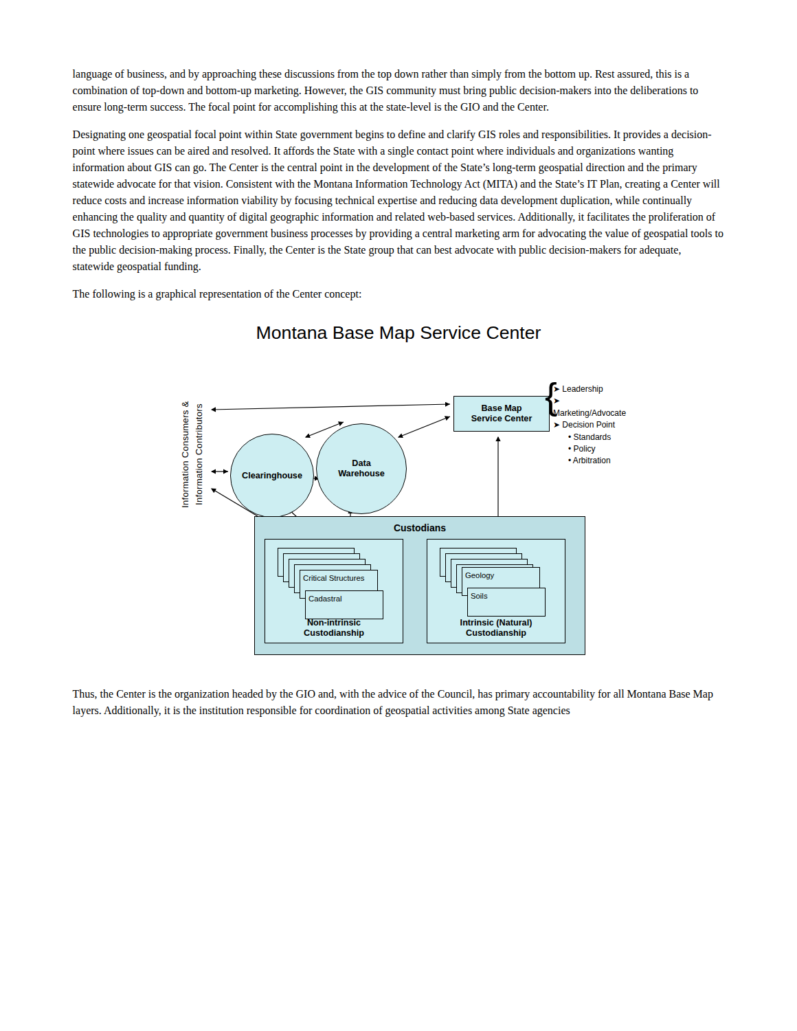language of business, and by approaching these discussions from the top down rather than simply from the bottom up. Rest assured, this is a combination of top-down and bottom-up marketing. However, the GIS community must bring public decision-makers into the deliberations to ensure long-term success. The focal point for accomplishing this at the state-level is the GIO and the Center.
Designating one geospatial focal point within State government begins to define and clarify GIS roles and responsibilities. It provides a decision-point where issues can be aired and resolved. It affords the State with a single contact point where individuals and organizations wanting information about GIS can go. The Center is the central point in the development of the State’s long-term geospatial direction and the primary statewide advocate for that vision. Consistent with the Montana Information Technology Act (MITA) and the State’s IT Plan, creating a Center will reduce costs and increase information viability by focusing technical expertise and reducing data development duplication, while continually enhancing the quality and quantity of digital geographic information and related web-based services. Additionally, it facilitates the proliferation of GIS technologies to appropriate government business processes by providing a central marketing arm for advocating the value of geospatial tools to the public decision-making process. Finally, the Center is the State group that can best advocate with public decision-makers for adequate, statewide geospatial funding.
The following is a graphical representation of the Center concept:
Montana Base Map Service Center
Information Consumers &
Information Contributors
Clearinghouse
Data
Warehouse
Base Map
Service Center
{
➤ Leadership
➤ Marketing/Advocate
➤ Decision Point
• Standards
• Policy
• Arbitration
Custodians
Critical Structures
Cadastral
Non-intrinsic
Custodianship
Geology
Soils
Intrinsic (Natural)
Custodianship
Thus, the Center is the organization headed by the GIO and, with the advice of the Council, has primary accountability for all Montana Base Map layers. Additionally, it is the institution responsible for coordination of geospatial activities among State agencies